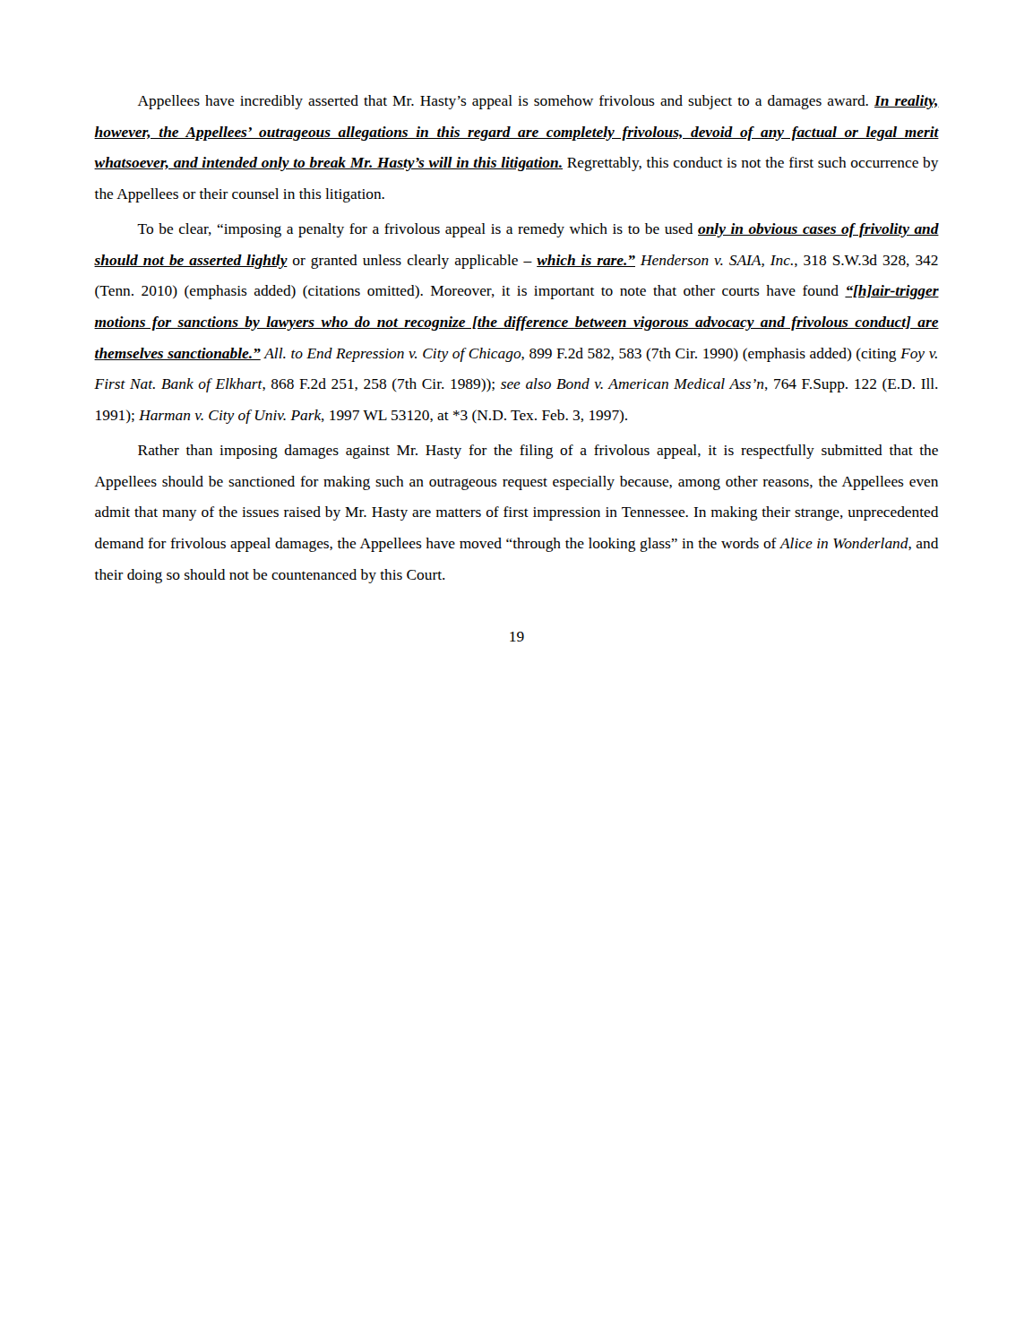Appellees have incredibly asserted that Mr. Hasty’s appeal is somehow frivolous and subject to a damages award. In reality, however, the Appellees’ outrageous allegations in this regard are completely frivolous, devoid of any factual or legal merit whatsoever, and intended only to break Mr. Hasty’s will in this litigation. Regrettably, this conduct is not the first such occurrence by the Appellees or their counsel in this litigation.
To be clear, “imposing a penalty for a frivolous appeal is a remedy which is to be used only in obvious cases of frivolity and should not be asserted lightly or granted unless clearly applicable – which is rare.” Henderson v. SAIA, Inc., 318 S.W.3d 328, 342 (Tenn. 2010) (emphasis added) (citations omitted). Moreover, it is important to note that other courts have found “[h]air-trigger motions for sanctions by lawyers who do not recognize [the difference between vigorous advocacy and frivolous conduct] are themselves sanctionable.” All. to End Repression v. City of Chicago, 899 F.2d 582, 583 (7th Cir. 1990) (emphasis added) (citing Foy v. First Nat. Bank of Elkhart, 868 F.2d 251, 258 (7th Cir. 1989)); see also Bond v. American Medical Ass’n, 764 F.Supp. 122 (E.D. Ill. 1991); Harman v. City of Univ. Park, 1997 WL 53120, at *3 (N.D. Tex. Feb. 3, 1997).
Rather than imposing damages against Mr. Hasty for the filing of a frivolous appeal, it is respectfully submitted that the Appellees should be sanctioned for making such an outrageous request especially because, among other reasons, the Appellees even admit that many of the issues raised by Mr. Hasty are matters of first impression in Tennessee. In making their strange, unprecedented demand for frivolous appeal damages, the Appellees have moved “through the looking glass” in the words of Alice in Wonderland, and their doing so should not be countenanced by this Court.
19